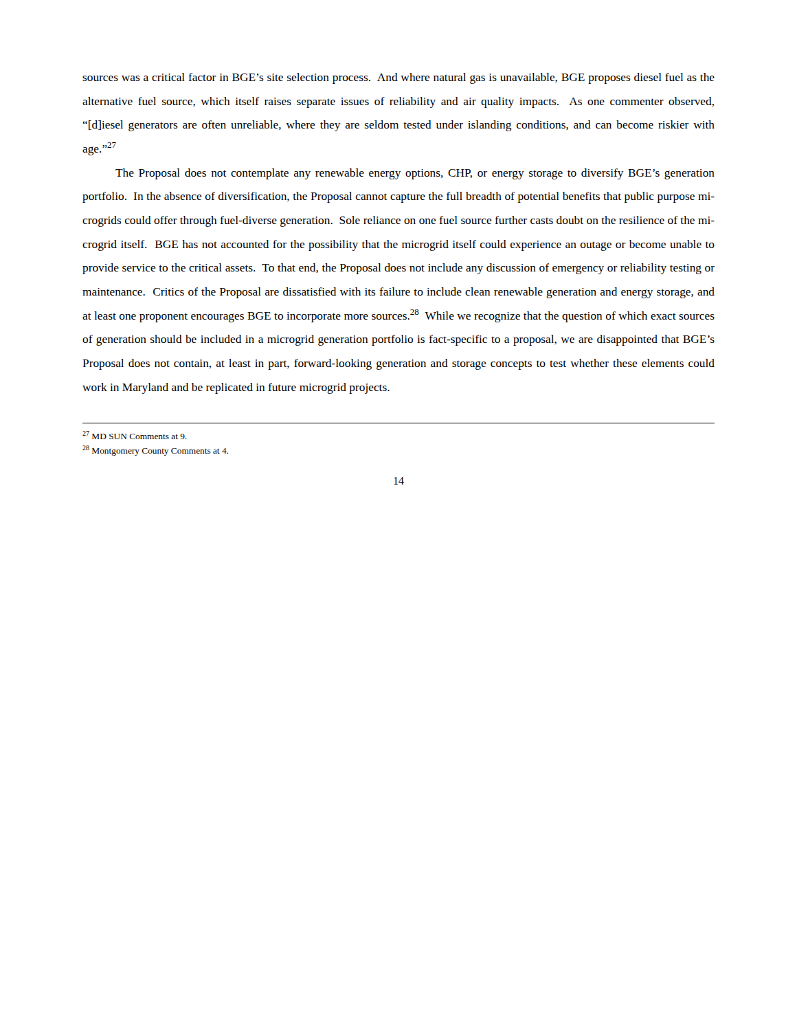sources was a critical factor in BGE’s site selection process. And where natural gas is unavailable, BGE proposes diesel fuel as the alternative fuel source, which itself raises separate issues of reliability and air quality impacts. As one commenter observed, “[d]iesel generators are often unreliable, where they are seldom tested under islanding conditions, and can become riskier with age.”27
The Proposal does not contemplate any renewable energy options, CHP, or energy storage to diversify BGE’s generation portfolio. In the absence of diversification, the Proposal cannot capture the full breadth of potential benefits that public purpose microgrids could offer through fuel-diverse generation. Sole reliance on one fuel source further casts doubt on the resilience of the microgrid itself. BGE has not accounted for the possibility that the microgrid itself could experience an outage or become unable to provide service to the critical assets. To that end, the Proposal does not include any discussion of emergency or reliability testing or maintenance. Critics of the Proposal are dissatisfied with its failure to include clean renewable generation and energy storage, and at least one proponent encourages BGE to incorporate more sources.28 While we recognize that the question of which exact sources of generation should be included in a microgrid generation portfolio is fact-specific to a proposal, we are disappointed that BGE’s Proposal does not contain, at least in part, forward-looking generation and storage concepts to test whether these elements could work in Maryland and be replicated in future microgrid projects.
27 MD SUN Comments at 9.
28 Montgomery County Comments at 4.
14